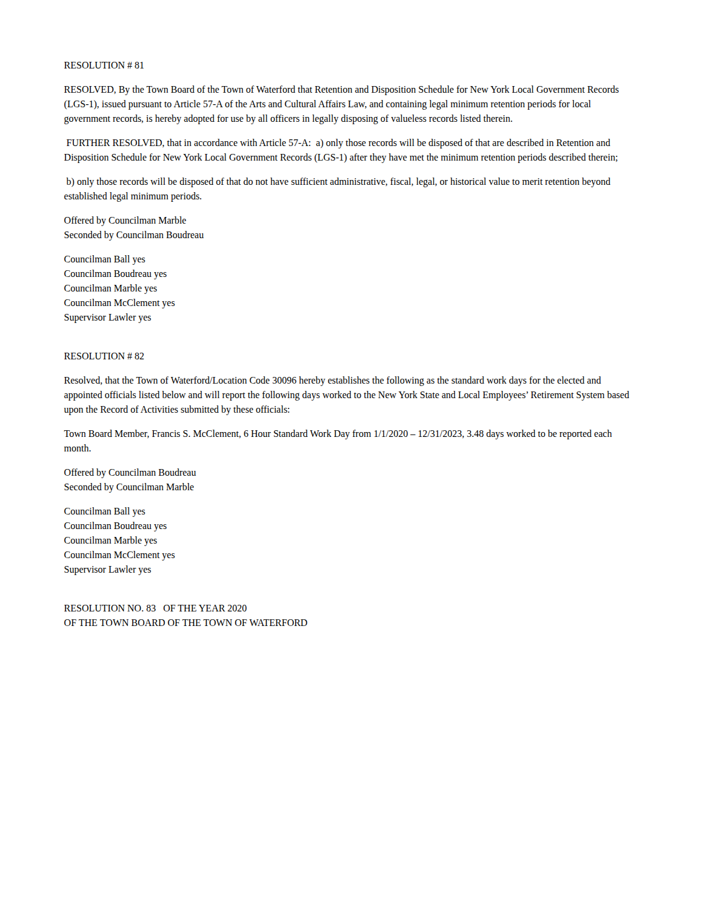RESOLUTION # 81
RESOLVED, By the Town Board of the Town of Waterford that Retention and Disposition Schedule for New York Local Government Records (LGS-1), issued pursuant to Article 57-A of the Arts and Cultural Affairs Law, and containing legal minimum retention periods for local government records, is hereby adopted for use by all officers in legally disposing of valueless records listed therein.
FURTHER RESOLVED, that in accordance with Article 57-A: a) only those records will be disposed of that are described in Retention and Disposition Schedule for New York Local Government Records (LGS-1) after they have met the minimum retention periods described therein;
b) only those records will be disposed of that do not have sufficient administrative, fiscal, legal, or historical value to merit retention beyond established legal minimum periods.
Offered by Councilman Marble
Seconded by Councilman Boudreau
Councilman Ball yes
Councilman Boudreau yes
Councilman Marble yes
Councilman McClement yes
Supervisor Lawler yes
RESOLUTION # 82
Resolved, that the Town of Waterford/Location Code 30096 hereby establishes the following as the standard work days for the elected and appointed officials listed below and will report the following days worked to the New York State and Local Employees’ Retirement System based upon the Record of Activities submitted by these officials:
Town Board Member, Francis S. McClement, 6 Hour Standard Work Day from 1/1/2020 – 12/31/2023, 3.48 days worked to be reported each month.
Offered by Councilman Boudreau
Seconded by Councilman Marble
Councilman Ball yes
Councilman Boudreau yes
Councilman Marble yes
Councilman McClement yes
Supervisor Lawler yes
RESOLUTION NO. 83 OF THE YEAR 2020
OF THE TOWN BOARD OF THE TOWN OF WATERFORD